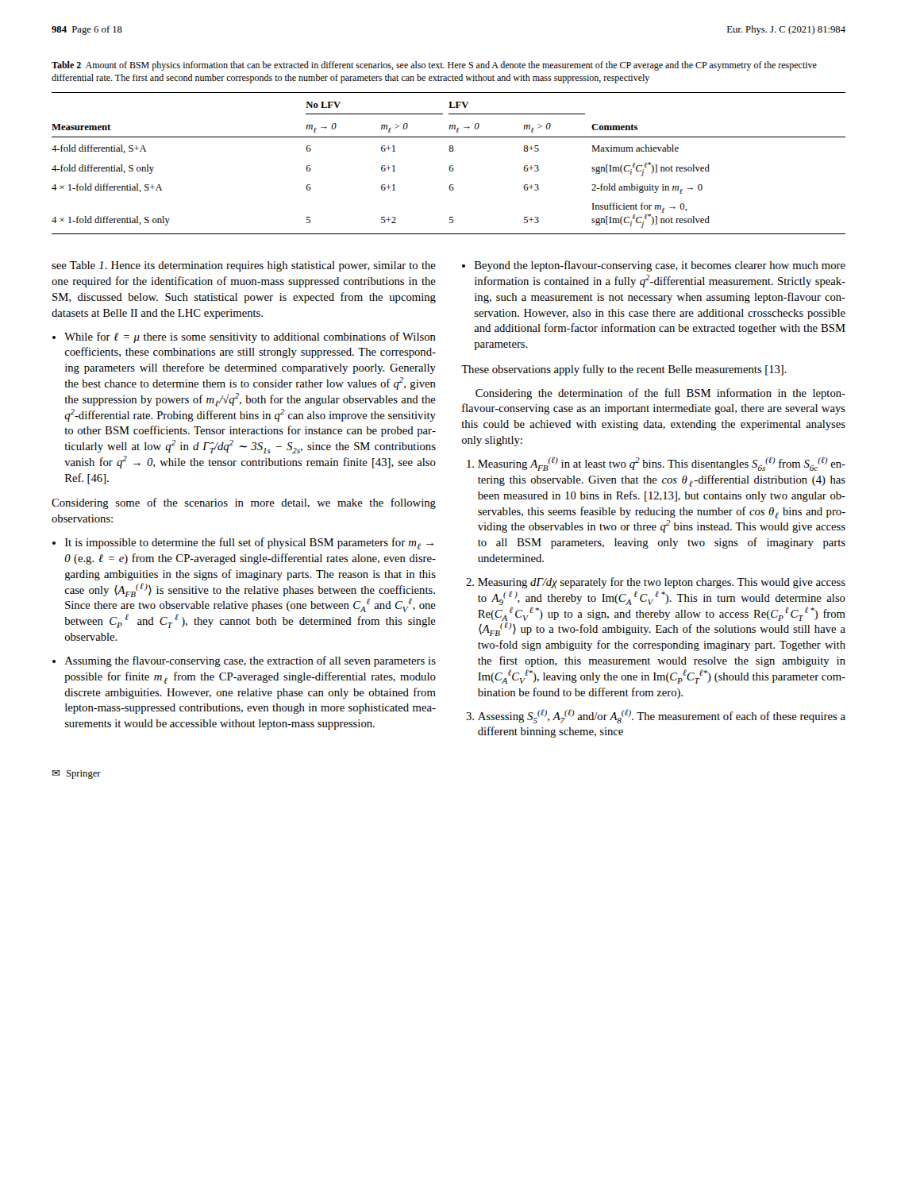984 Page 6 of 18
Eur. Phys. J. C (2021) 81:984
Table 2 Amount of BSM physics information that can be extracted in different scenarios, see also text. Here S and A denote the measurement of the CP average and the CP asymmetry of the respective differential rate. The first and second number corresponds to the number of parameters that can be extracted without and with mass suppression, respectively
| Measurement | No LFV | LFV | Comments |
| --- | --- | --- | --- |
| m ℓ → 0 | m ℓ > 0 | m ℓ → 0 | m ℓ > 0 |
| 4-fold differential, S+A | 6 | 6+1 | 8 | 8+5 | Maximum achievable |
| 4-fold differential, S only | 6 | 6+1 | 6 | 6+3 | sgn[Im( C i ℓ C j ℓ* )] not resolved |
| 4 × 1-fold differential, S+A | 6 | 6+1 | 6 | 6+3 | 2-fold ambiguity in m ℓ → 0 |
| 4 × 1-fold differential, S only | 5 | 5+2 | 5 | 5+3 | Insufficient for m ℓ → 0, sgn[Im( C i ℓ C j ℓ* )] not resolved |
see Table 1. Hence its determination requires high statistical power, similar to the one required for the identification of muon-mass suppressed contributions in the SM, discussed below. Such statistical power is expected from the upcoming datasets at Belle II and the LHC experiments.
While for ℓ = μ there is some sensitivity to additional combinations of Wilson coefficients, these combinations are still strongly suppressed. The corresponding parameters will therefore be determined comparatively poorly. Generally the best chance to determine them is to consider rather low values of q2, given the suppression by powers of mℓ/√q2, both for the angular observables and the q2-differential rate. Probing different bins in q2 can also improve the sensitivity to other BSM coefficients. Tensor interactions for instance can be probed particularly well at low q2 in d Γ̂T/dq2 ∼ 3S1s − S2s, since the SM contributions vanish for q2 → 0, while the tensor contributions remain finite [43], see also Ref. [46].
Considering some of the scenarios in more detail, we make the following observations:
It is impossible to determine the full set of physical BSM parameters for mℓ → 0 (e.g. ℓ = e) from the CP-averaged single-differential rates alone, even disregarding ambiguities in the signs of imaginary parts. The reason is that in this case only ⟨AFB(ℓ)⟩ is sensitive to the relative phases between the coefficients. Since there are two observable relative phases (one between CAℓ and CVℓ, one between CPℓ and CTℓ), they cannot both be determined from this single observable.
Assuming the flavour-conserving case, the extraction of all seven parameters is possible for finite mℓ from the CP-averaged single-differential rates, modulo discrete ambiguities. However, one relative phase can only be obtained from lepton-mass-suppressed contributions, even though in more sophisticated measurements it would be accessible without lepton-mass suppression.
Beyond the lepton-flavour-conserving case, it becomes clearer how much more information is contained in a fully q2-differential measurement. Strictly speaking, such a measurement is not necessary when assuming lepton-flavour conservation. However, also in this case there are additional crosschecks possible and additional form-factor information can be extracted together with the BSM parameters.
These observations apply fully to the recent Belle measurements [13].
Considering the determination of the full BSM information in the lepton-flavour-conserving case as an important intermediate goal, there are several ways this could be achieved with existing data, extending the experimental analyses only slightly:
Measuring AFB(ℓ) in at least two q2 bins. This disentangles S6s(ℓ) from S6c(ℓ) entering this observable. Given that the cos θℓ-differential distribution (4) has been measured in 10 bins in Refs. [12,13], but contains only two angular observables, this seems feasible by reducing the number of cos θℓ bins and providing the observables in two or three q2 bins instead. This would give access to all BSM parameters, leaving only two signs of imaginary parts undetermined.
Measuring dΓ/dχ separately for the two lepton charges. This would give access to A9(ℓ), and thereby to Im(CAℓCVℓ*). This in turn would determine also Re(CAℓCVℓ*) up to a sign, and thereby allow to access Re(CPℓCTℓ*) from ⟨AFB(ℓ)⟩ up to a two-fold ambiguity. Each of the solutions would still have a two-fold sign ambiguity for the corresponding imaginary part. Together with the first option, this measurement would resolve the sign ambiguity in Im(CAℓCVℓ*), leaving only the one in Im(CPℓCTℓ*) (should this parameter combination be found to be different from zero).
Assessing S5(ℓ), A7(ℓ) and/or A8(ℓ). The measurement of each of these requires a different binning scheme, since
✉ Springer